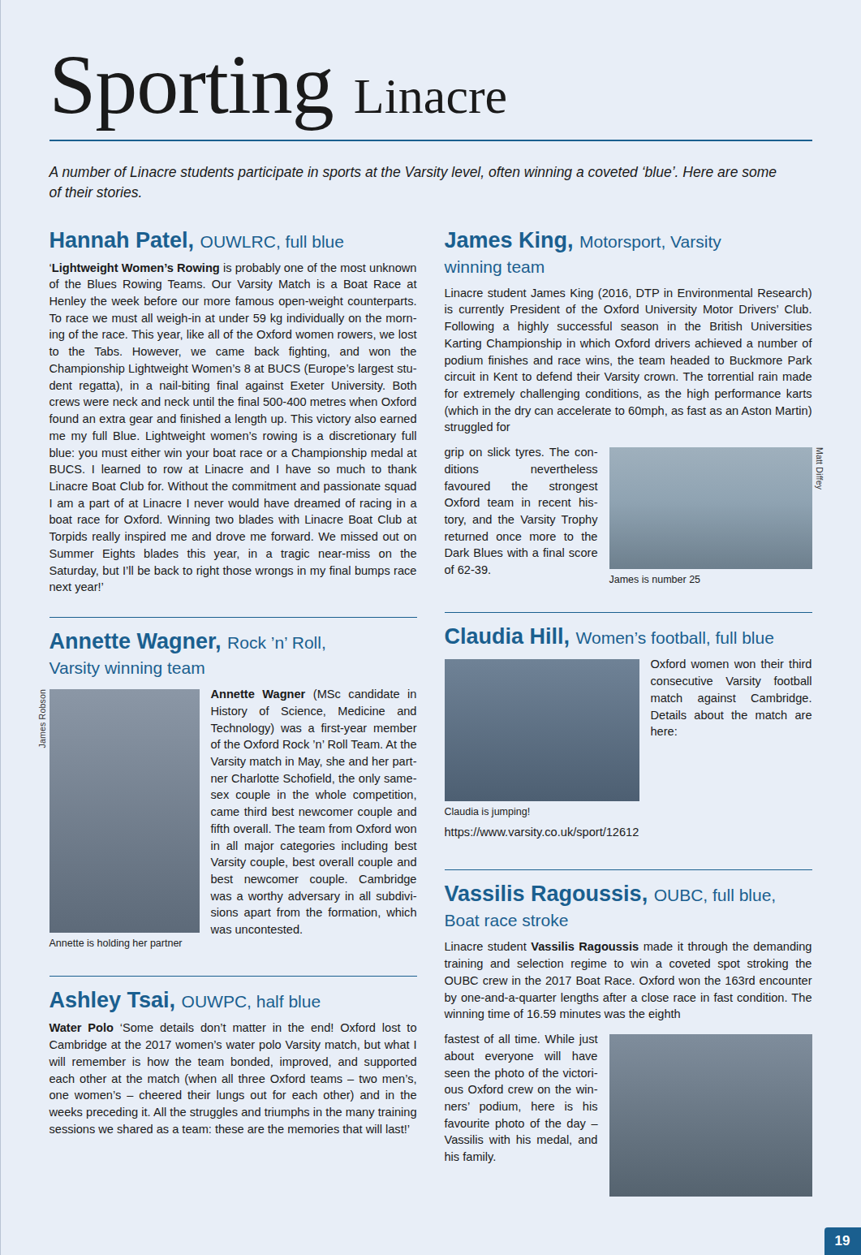Sporting Linacre
A number of Linacre students participate in sports at the Varsity level, often winning a coveted ‘blue’. Here are some of their stories.
Hannah Patel, OUWLRC, full blue
‘Lightweight Women’s Rowing is probably one of the most unknown of the Blues Rowing Teams. Our Varsity Match is a Boat Race at Henley the week before our more famous open-weight counterparts. To race we must all weigh-in at under 59 kg individually on the morning of the race. This year, like all of the Oxford women rowers, we lost to the Tabs. However, we came back fighting, and won the Championship Lightweight Women’s 8 at BUCS (Europe’s largest student regatta), in a nail-biting final against Exeter University. Both crews were neck and neck until the final 500-400 metres when Oxford found an extra gear and finished a length up. This victory also earned me my full Blue. Lightweight women’s rowing is a discretionary full blue: you must either win your boat race or a Championship medal at BUCS. I learned to row at Linacre and I have so much to thank Linacre Boat Club for. Without the commitment and passionate squad I am a part of at Linacre I never would have dreamed of racing in a boat race for Oxford. Winning two blades with Linacre Boat Club at Torpids really inspired me and drove me forward. We missed out on Summer Eights blades this year, in a tragic near-miss on the Saturday, but I’ll be back to right those wrongs in my final bumps race next year!’
Annette Wagner, Rock ’n’ Roll,
Varsity winning team
James Robson
Annette is holding her partner
Annette Wagner (MSc candidate in History of Science, Medicine and Technology) was a first-year member of the Oxford Rock ’n’ Roll Team. At the Varsity match in May, she and her partner Charlotte Schofield, the only same-sex couple in the whole competition, came third best newcomer couple and fifth overall. The team from Oxford won in all major categories including best Varsity couple, best overall couple and best newcomer couple. Cambridge was a worthy adversary in all subdivisions apart from the formation, which was uncontested.
Ashley Tsai, OUWPC, half blue
Water Polo ‘Some details don’t matter in the end! Oxford lost to Cambridge at the 2017 women’s water polo Varsity match, but what I will remember is how the team bonded, improved, and supported each other at the match (when all three Oxford teams – two men’s, one women’s – cheered their lungs out for each other) and in the weeks preceding it. All the struggles and triumphs in the many training sessions we shared as a team: these are the memories that will last!’
James King, Motorsport, Varsity
winning team
Linacre student James King (2016, DTP in Environmental Research) is currently President of the Oxford University Motor Drivers’ Club. Following a highly successful season in the British Universities Karting Championship in which Oxford drivers achieved a number of podium finishes and race wins, the team headed to Buckmore Park circuit in Kent to defend their Varsity crown. The torrential rain made for extremely challenging conditions, as the high performance karts (which in the dry can accelerate to 60mph, as fast as an Aston Martin) struggled for
Matt Diffey
James is number 25
grip on slick tyres. The conditions nevertheless favoured the strongest Oxford team in recent history, and the Varsity Trophy returned once more to the Dark Blues with a final score of 62-39.
Claudia Hill, Women’s football, full blue
Claudia is jumping!
Oxford women won their third consecutive Varsity football match against Cambridge. Details about the match are here: https://www.varsity.co.uk/sport/12612
Vassilis Ragoussis, OUBC, full blue,
Boat race stroke
Linacre student Vassilis Ragoussis made it through the demanding training and selection regime to win a coveted spot stroking the OUBC crew in the 2017 Boat Race. Oxford won the 163rd encounter by one-and-a-quarter lengths after a close race in fast condition. The winning time of 16.59 minutes was the eighth
fastest of all time. While just about everyone will have seen the photo of the victorious Oxford crew on the winners’ podium, here is his favourite photo of the day – Vassilis with his medal, and his family.
19